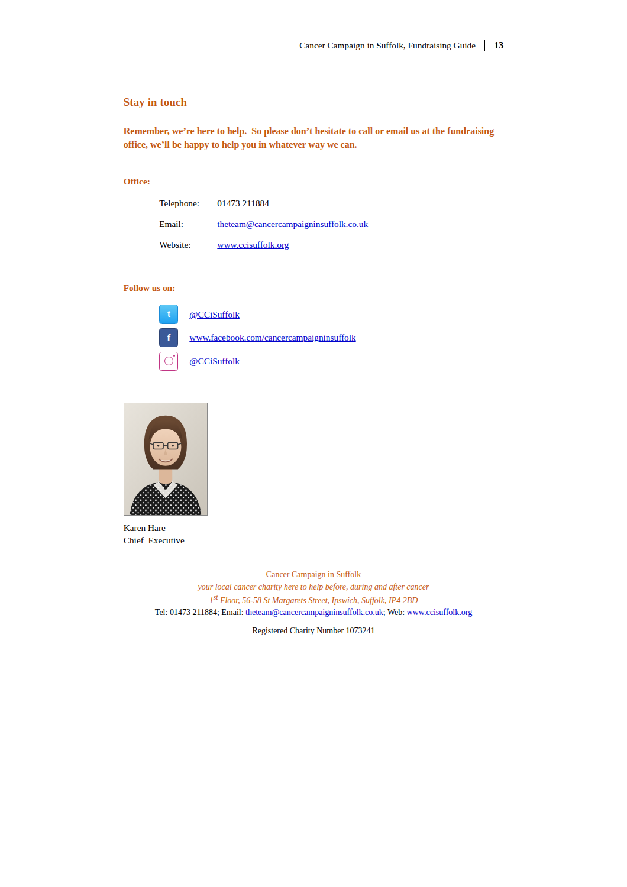Cancer Campaign in Suffolk, Fundraising Guide 13
Stay in touch
Remember, we’re here to help. So please don’t hesitate to call or email us at the fundraising office, we’ll be happy to help you in whatever way we can.
Office:
| Telephone: | 01473 211884 |
| Email: | theteam@cancercampaigninsuffolk.co.uk |
| Website: | www.ccisuffolk.org |
Follow us on:
t
@CCiSuffolk
f
www.facebook.com/cancercampaigninsuffolk
@CCiSuffolk
Karen Hare
Chief Executive
Cancer Campaign in Suffolk
your local cancer charity here to help before, during and after cancer
1st Floor, 56-58 St Margarets Street, Ipswich, Suffolk, IP4 2BD
Tel: 01473 211884; Email: theteam@cancercampaigninsuffolk.co.uk; Web: www.ccisuffolk.org
Registered Charity Number 1073241